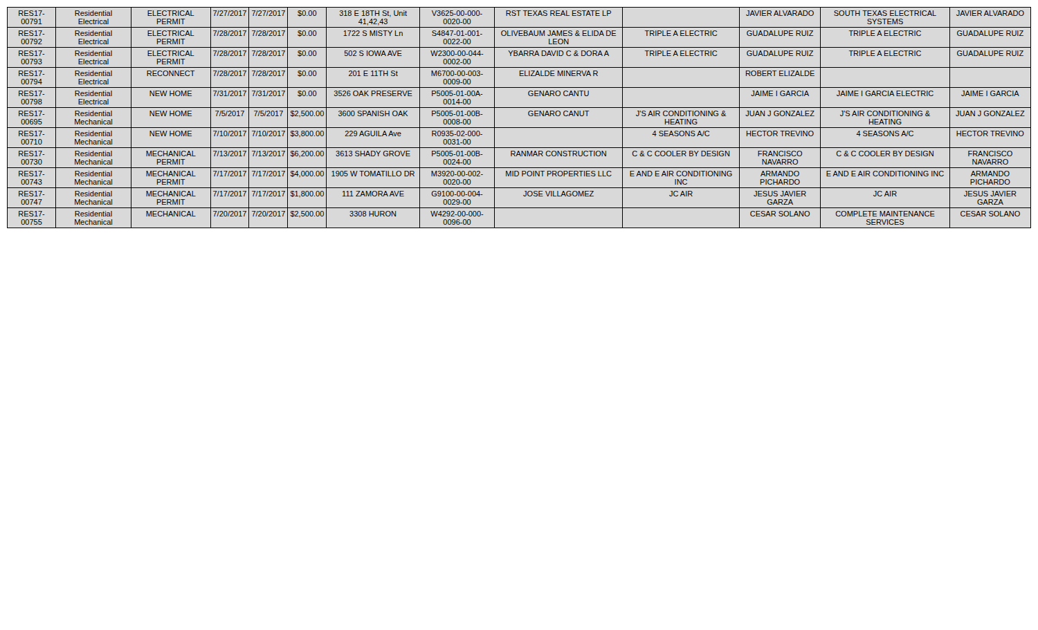| RES17-00791 | Residential Electrical | ELECTRICAL PERMIT | 7/27/2017 | 7/27/2017 | $0.00 | 318 E 18TH St, Unit 41,42,43 | V3625-00-000-0020-00 | RST TEXAS REAL ESTATE LP | | JAVIER ALVARADO | SOUTH TEXAS ELECTRICAL SYSTEMS | JAVIER ALVARADO |
| RES17-00792 | Residential Electrical | ELECTRICAL PERMIT | 7/28/2017 | 7/28/2017 | $0.00 | 1722 S MISTY Ln | S4847-01-001-0022-00 | OLIVEBAUM JAMES & ELIDA DE LEON | TRIPLE A ELECTRIC | GUADALUPE RUIZ | TRIPLE A ELECTRIC | GUADALUPE RUIZ |
| RES17-00793 | Residential Electrical | ELECTRICAL PERMIT | 7/28/2017 | 7/28/2017 | $0.00 | 502 S IOWA AVE | W2300-00-044-0002-00 | YBARRA DAVID C & DORA A | TRIPLE A ELECTRIC | GUADALUPE RUIZ | TRIPLE A ELECTRIC | GUADALUPE RUIZ |
| RES17-00794 | Residential Electrical | RECONNECT | 7/28/2017 | 7/28/2017 | $0.00 | 201 E 11TH St | M6700-00-003-0009-00 | ELIZALDE MINERVA R | | ROBERT ELIZALDE | | |
| RES17-00798 | Residential Electrical | NEW HOME | 7/31/2017 | 7/31/2017 | $0.00 | 3526 OAK PRESERVE | P5005-01-00A-0014-00 | GENARO CANTU | | JAIME I GARCIA | JAIME I GARCIA ELECTRIC | JAIME I GARCIA |
| RES17-00695 | Residential Mechanical | NEW HOME | 7/5/2017 | 7/5/2017 | $2,500.00 | 3600 SPANISH OAK | P5005-01-00B-0008-00 | GENARO CANUT | J'S AIR CONDITIONING & HEATING | JUAN J GONZALEZ | J'S AIR CONDITIONING & HEATING | JUAN J GONZALEZ |
| RES17-00710 | Residential Mechanical | NEW HOME | 7/10/2017 | 7/10/2017 | $3,800.00 | 229 AGUILA Ave | R0935-02-000-0031-00 | | 4 SEASONS A/C | HECTOR TREVINO | 4 SEASONS A/C | HECTOR TREVINO |
| RES17-00730 | Residential Mechanical | MECHANICAL PERMIT | 7/13/2017 | 7/13/2017 | $6,200.00 | 3613 SHADY GROVE | P5005-01-00B-0024-00 | RANMAR CONSTRUCTION | C & C COOLER BY DESIGN | FRANCISCO NAVARRO | C & C COOLER BY DESIGN | FRANCISCO NAVARRO |
| RES17-00743 | Residential Mechanical | MECHANICAL PERMIT | 7/17/2017 | 7/17/2017 | $4,000.00 | 1905 W TOMATILLO DR | M3920-00-002-0020-00 | MID POINT PROPERTIES LLC | E AND E AIR CONDITIONING INC | ARMANDO PICHARDO | E AND E AIR CONDITIONING INC | ARMANDO PICHARDO |
| RES17-00747 | Residential Mechanical | MECHANICAL PERMIT | 7/17/2017 | 7/17/2017 | $1,800.00 | 111 ZAMORA AVE | G9100-00-004-0029-00 | JOSE VILLAGOMEZ | JC AIR | JESUS JAVIER GARZA | JC AIR | JESUS JAVIER GARZA |
| RES17-00755 | Residential Mechanical | MECHANICAL | 7/20/2017 | 7/20/2017 | $2,500.00 | 3308 HURON | W4292-00-000-0096-00 | | | CESAR SOLANO | COMPLETE MAINTENANCE SERVICES | CESAR SOLANO |